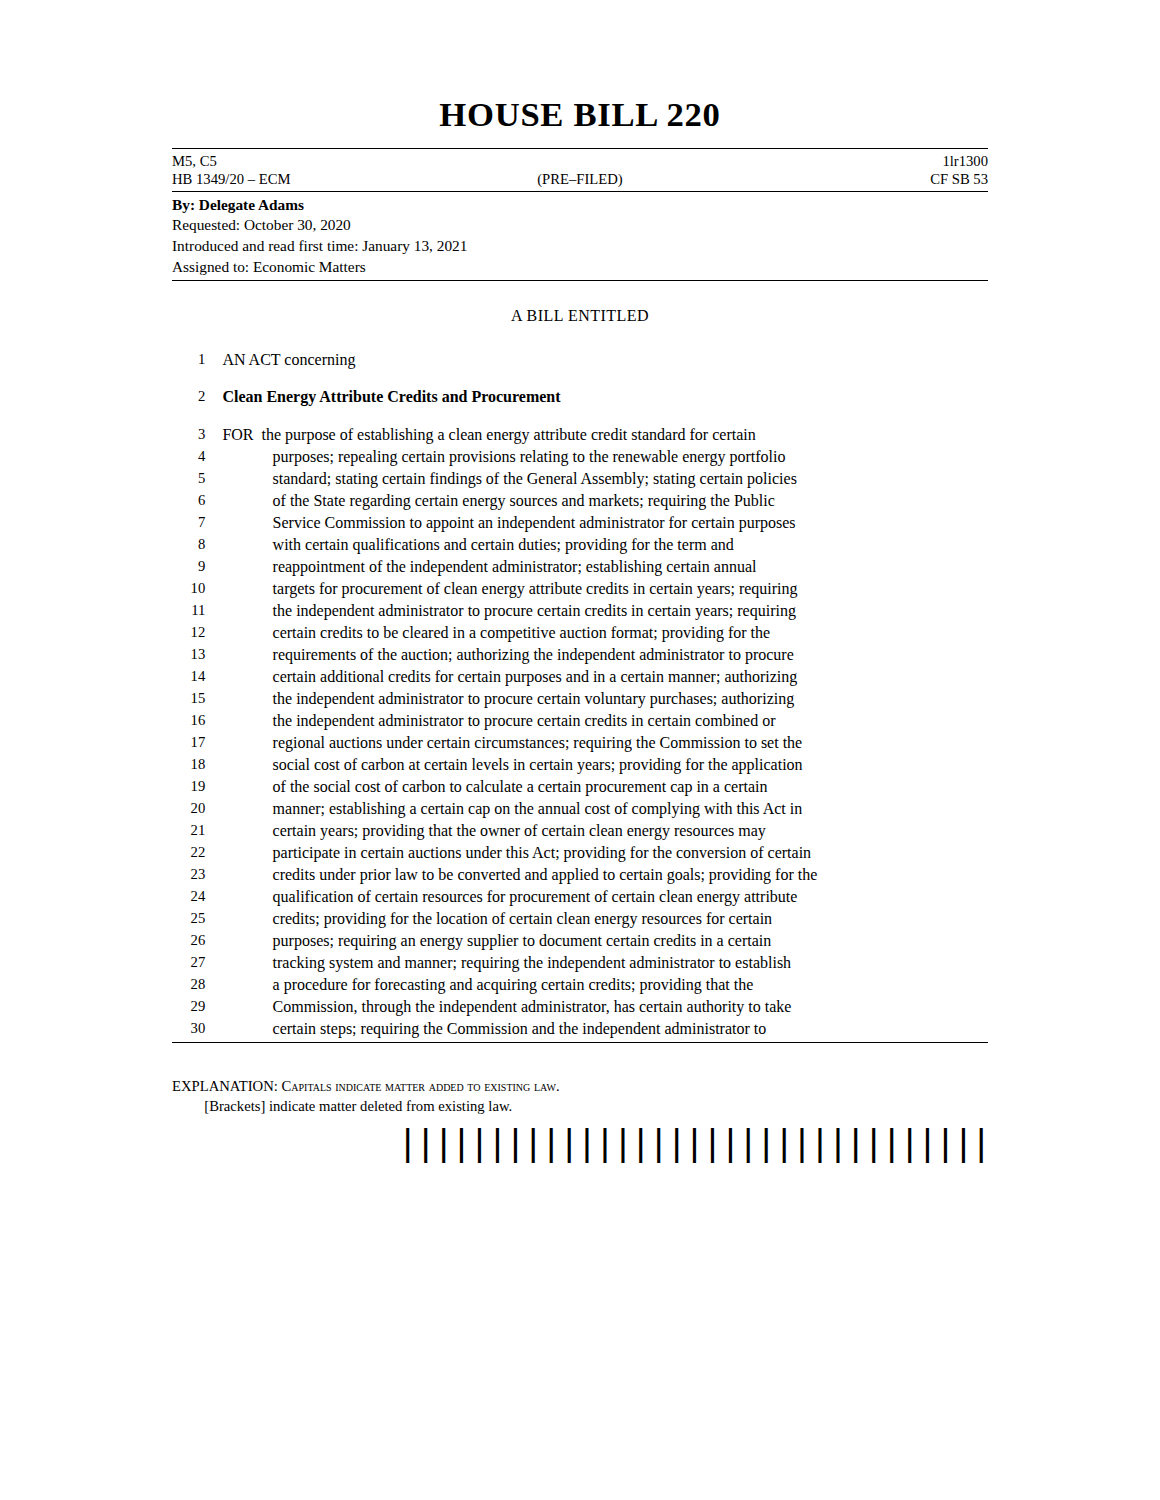HOUSE BILL 220
| M5, C5 | | 1lr1300 |
| HB 1349/20 – ECM | (PRE–FILED) | CF SB 53 |
By: Delegate Adams
Requested: October 30, 2020
Introduced and read first time: January 13, 2021
Assigned to: Economic Matters
A BILL ENTITLED
| 1 | AN ACT concerning |
| 2 | Clean Energy Attribute Credits and Procurement |
| 3 | FOR the purpose of establishing a clean energy attribute credit standard for certain |
| 4 | purposes; repealing certain provisions relating to the renewable energy portfolio |
| 5 | standard; stating certain findings of the General Assembly; stating certain policies |
| 6 | of the State regarding certain energy sources and markets; requiring the Public |
| 7 | Service Commission to appoint an independent administrator for certain purposes |
| 8 | with certain qualifications and certain duties; providing for the term and |
| 9 | reappointment of the independent administrator; establishing certain annual |
| 10 | targets for procurement of clean energy attribute credits in certain years; requiring |
| 11 | the independent administrator to procure certain credits in certain years; requiring |
| 12 | certain credits to be cleared in a competitive auction format; providing for the |
| 13 | requirements of the auction; authorizing the independent administrator to procure |
| 14 | certain additional credits for certain purposes and in a certain manner; authorizing |
| 15 | the independent administrator to procure certain voluntary purchases; authorizing |
| 16 | the independent administrator to procure certain credits in certain combined or |
| 17 | regional auctions under certain circumstances; requiring the Commission to set the |
| 18 | social cost of carbon at certain levels in certain years; providing for the application |
| 19 | of the social cost of carbon to calculate a certain procurement cap in a certain |
| 20 | manner; establishing a certain cap on the annual cost of complying with this Act in |
| 21 | certain years; providing that the owner of certain clean energy resources may |
| 22 | participate in certain auctions under this Act; providing for the conversion of certain |
| 23 | credits under prior law to be converted and applied to certain goals; providing for the |
| 24 | qualification of certain resources for procurement of certain clean energy attribute |
| 25 | credits; providing for the location of certain clean energy resources for certain |
| 26 | purposes; requiring an energy supplier to document certain credits in a certain |
| 27 | tracking system and manner; requiring the independent administrator to establish |
| 28 | a procedure for forecasting and acquiring certain credits; providing that the |
| 29 | Commission, through the independent administrator, has certain authority to take |
| 30 | certain steps; requiring the Commission and the independent administrator to |
EXPLANATION: Capitals indicate matter added to existing law.
[Brackets] indicate matter deleted from existing law.
|||||||||||||||||||||||||||||||||